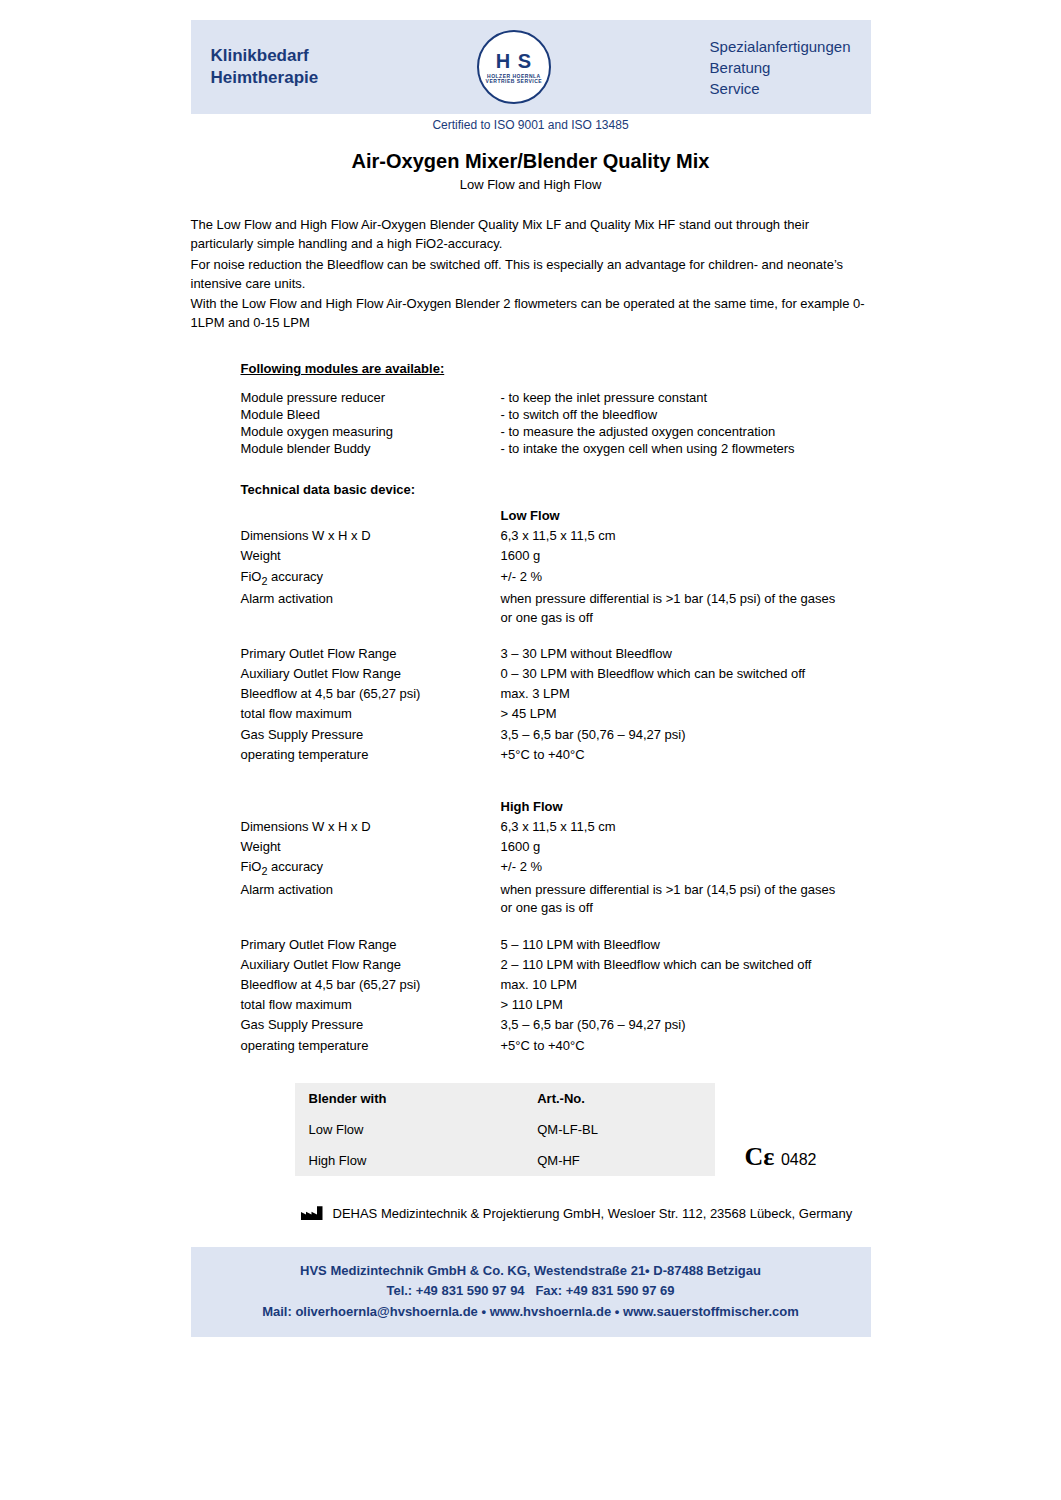Klinikbedarf
Heimtherapie
H S HOLZER HOERNLA VERTRIEB SERVICE
Spezialanfertigungen
Beratung
Service
Certified to ISO 9001 and ISO 13485
Air-Oxygen Mixer/Blender Quality Mix
Low Flow and High Flow
The Low Flow and High Flow Air-Oxygen Blender Quality Mix LF and Quality Mix HF stand out through their particularly simple handling and a high FiO2-accuracy.
For noise reduction the Bleedflow can be switched off. This is especially an advantage for children- and neonate’s intensive care units.
With the Low Flow and High Flow Air-Oxygen Blender 2 flowmeters can be operated at the same time, for example 0-1LPM and 0-15 LPM
Following modules are available:
| Module pressure reducer | - to keep the inlet pressure constant |
| Module Bleed | - to switch off the bleedflow |
| Module oxygen measuring | - to measure the adjusted oxygen concentration |
| Module blender Buddy | - to intake the oxygen cell when using 2 flowmeters |
Technical data basic device:
| | Low Flow |
| Dimensions W x H x D | 6,3 x 11,5 x 11,5 cm |
| Weight | 1600 g |
| FiO 2 accuracy | +/- 2 % |
| Alarm activation | when pressure differential is >1 bar (14,5 psi) of the gases or one gas is off |
| Primary Outlet Flow Range | 3 – 30 LPM without Bleedflow |
| Auxiliary Outlet Flow Range | 0 – 30 LPM with Bleedflow which can be switched off |
| Bleedflow at 4,5 bar (65,27 psi) | max. 3 LPM |
| total flow maximum | > 45 LPM |
| Gas Supply Pressure | 3,5 – 6,5 bar (50,76 – 94,27 psi) |
| operating temperature | +5°C to +40°C |
| | High Flow |
| Dimensions W x H x D | 6,3 x 11,5 x 11,5 cm |
| Weight | 1600 g |
| FiO 2 accuracy | +/- 2 % |
| Alarm activation | when pressure differential is >1 bar (14,5 psi) of the gases or one gas is off |
| Primary Outlet Flow Range | 5 – 110 LPM with Bleedflow |
| Auxiliary Outlet Flow Range | 2 – 110 LPM with Bleedflow which can be switched off |
| Bleedflow at 4,5 bar (65,27 psi) | max. 10 LPM |
| total flow maximum | > 110 LPM |
| Gas Supply Pressure | 3,5 – 6,5 bar (50,76 – 94,27 psi) |
| operating temperature | +5°C to +40°C |
| Blender with | Art.-No. |
| --- | --- |
| Low Flow | QM-LF-BL |
| High Flow | QM-HF |
Cε 0482
DEHAS Medizintechnik & Projektierung GmbH, Wesloer Str. 112, 23568 Lübeck, Germany
HVS Medizintechnik GmbH & Co. KG, Westendstraße 21• D-87488 Betzigau
Tel.: +49 831 590 97 94 Fax: +49 831 590 97 69
Mail: oliverhoernla@hvshoernla.de • www.hvshoernla.de • www.sauerstoffmischer.com